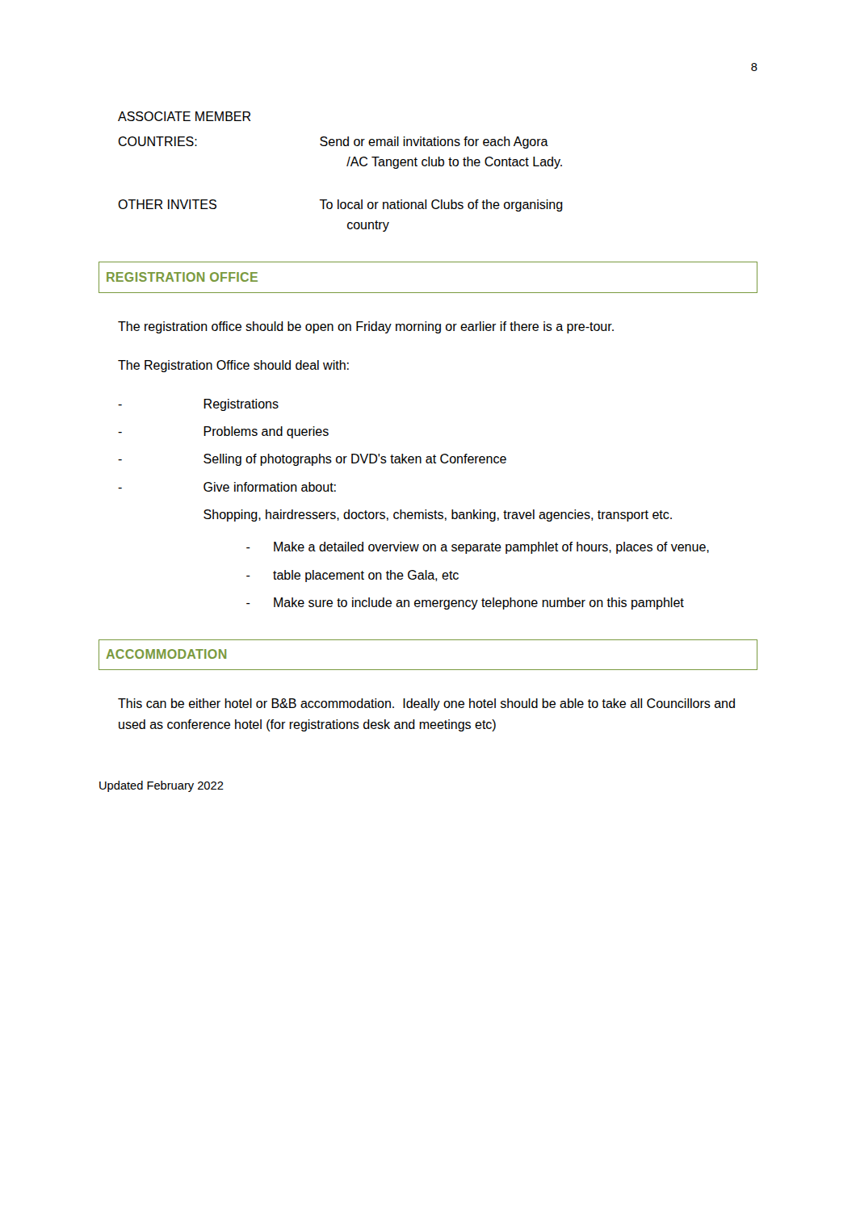8
ASSOCIATE MEMBER
COUNTRIES:
Send or email invitations for each Agora /AC Tangent club to the Contact Lady.
OTHER INVITES
To local or national Clubs of the organising country
REGISTRATION OFFICE
The registration office should be open on Friday morning or earlier if there is a pre-tour.
The Registration Office should deal with:
Registrations
Problems and queries
Selling of photographs or DVD's taken at Conference
Give information about: Shopping, hairdressers, doctors, chemists, banking, travel agencies, transport etc.
Make a detailed overview on a separate pamphlet of hours, places of venue,
table placement on the Gala, etc
Make sure to include an emergency telephone number on this pamphlet
ACCOMMODATION
This can be either hotel or B&B accommodation. Ideally one hotel should be able to take all Councillors and used as conference hotel (for registrations desk and meetings etc)
Updated February 2022